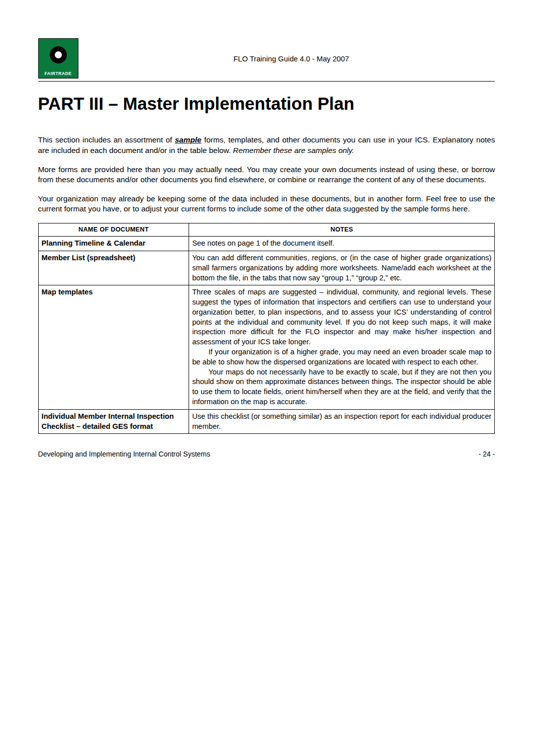FAIRTRADE
FLO Training Guide 4.0 - May 2007
PART III – Master Implementation Plan
This section includes an assortment of sample forms, templates, and other documents you can use in your ICS. Explanatory notes are included in each document and/or in the table below. Remember these are samples only.
More forms are provided here than you may actually need. You may create your own documents instead of using these, or borrow from these documents and/or other documents you find elsewhere, or combine or rearrange the content of any of these documents.
Your organization may already be keeping some of the data included in these documents, but in another form. Feel free to use the current format you have, or to adjust your current forms to include some of the other data suggested by the sample forms here.
| NAME OF DOCUMENT | NOTES |
| --- | --- |
| Planning Timeline & Calendar | See notes on page 1 of the document itself. |
| Member List (spreadsheet) | You can add different communities, regions, or (in the case of higher grade organizations) small farmers organizations by adding more worksheets. Name/add each worksheet at the bottom the file, in the tabs that now say “group 1,” “group 2,” etc. |
| Map templates | Three scales of maps are suggested – individual, community, and regional levels. These suggest the types of information that inspectors and certifiers can use to understand your organization better, to plan inspections, and to assess your ICS’ understanding of control points at the individual and community level. If you do not keep such maps, it will make inspection more difficult for the FLO inspector and may make his/her inspection and assessment of your ICS take longer. If your organization is of a higher grade, you may need an even broader scale map to be able to show how the dispersed organizations are located with respect to each other. Your maps do not necessarily have to be exactly to scale, but if they are not then you should show on them approximate distances between things. The inspector should be able to use them to locate fields, orient him/herself when they are at the field, and verify that the information on the map is accurate. |
| Individual Member Internal Inspection Checklist – detailed GES format | Use this checklist (or something similar) as an inspection report for each individual producer member. |
Developing and Implementing Internal Control Systems - 24 -